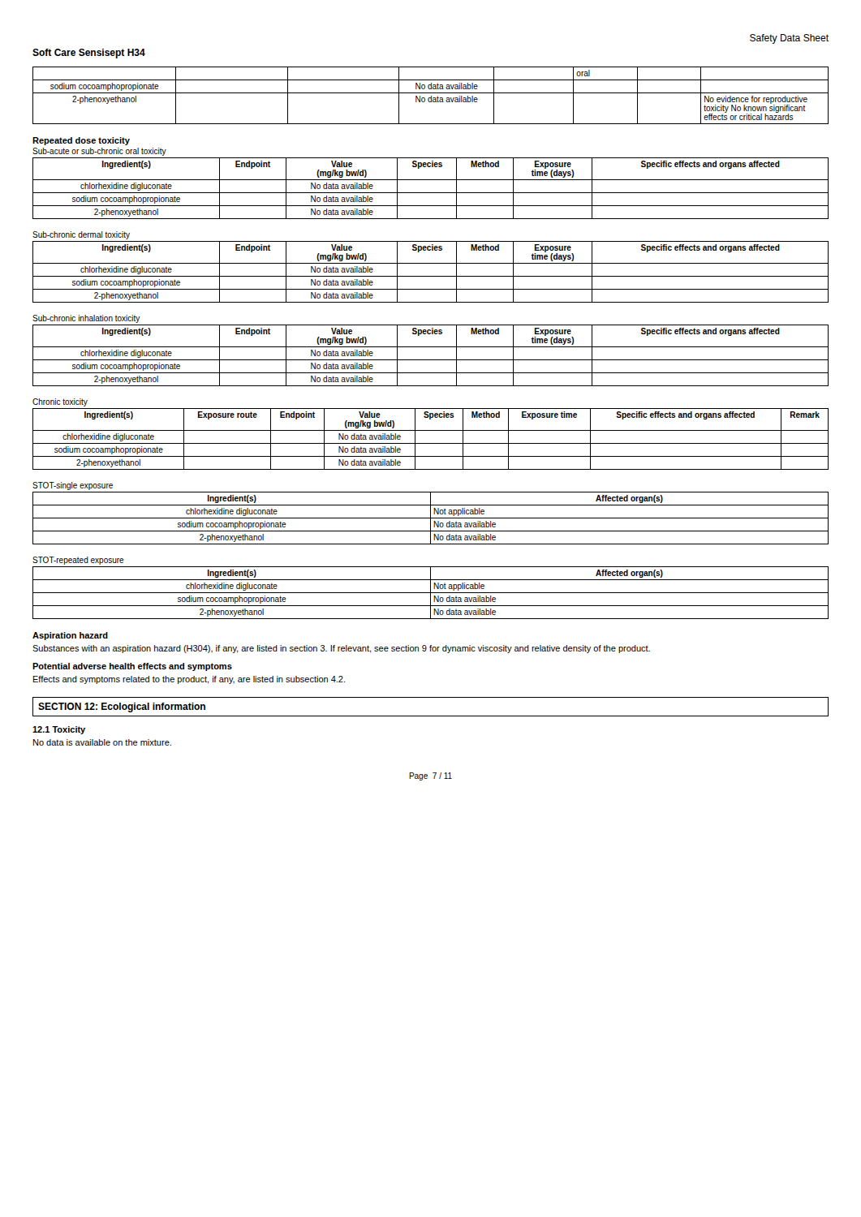Safety Data Sheet
Soft Care Sensisept H34
| | | | | | oral | | |
| sodium cocoamphopropionate | | | No data available | | | | |
| 2-phenoxyethanol | | | No data available | | | | No evidence for reproductive toxicity No known significant effects or critical hazards |
Repeated dose toxicity
Sub-acute or sub-chronic oral toxicity
| Ingredient(s) | Endpoint | Value (mg/kg bw/d) | Species | Method | Exposure time (days) | Specific effects and organs affected |
| --- | --- | --- | --- | --- | --- | --- |
| chlorhexidine digluconate | | No data available | | | | |
| sodium cocoamphopropionate | | No data available | | | | |
| 2-phenoxyethanol | | No data available | | | | |
Sub-chronic dermal toxicity
| Ingredient(s) | Endpoint | Value (mg/kg bw/d) | Species | Method | Exposure time (days) | Specific effects and organs affected |
| --- | --- | --- | --- | --- | --- | --- |
| chlorhexidine digluconate | | No data available | | | | |
| sodium cocoamphopropionate | | No data available | | | | |
| 2-phenoxyethanol | | No data available | | | | |
Sub-chronic inhalation toxicity
| Ingredient(s) | Endpoint | Value (mg/kg bw/d) | Species | Method | Exposure time (days) | Specific effects and organs affected |
| --- | --- | --- | --- | --- | --- | --- |
| chlorhexidine digluconate | | No data available | | | | |
| sodium cocoamphopropionate | | No data available | | | | |
| 2-phenoxyethanol | | No data available | | | | |
Chronic toxicity
| Ingredient(s) | Exposure route | Endpoint | Value (mg/kg bw/d) | Species | Method | Exposure time | Specific effects and organs affected | Remark |
| --- | --- | --- | --- | --- | --- | --- | --- | --- |
| chlorhexidine digluconate | | | No data available | | | | | |
| sodium cocoamphopropionate | | | No data available | | | | | |
| 2-phenoxyethanol | | | No data available | | | | | |
STOT-single exposure
| Ingredient(s) | Affected organ(s) |
| --- | --- |
| chlorhexidine digluconate | Not applicable |
| sodium cocoamphopropionate | No data available |
| 2-phenoxyethanol | No data available |
STOT-repeated exposure
| Ingredient(s) | Affected organ(s) |
| --- | --- |
| chlorhexidine digluconate | Not applicable |
| sodium cocoamphopropionate | No data available |
| 2-phenoxyethanol | No data available |
Aspiration hazard
Substances with an aspiration hazard (H304), if any, are listed in section 3. If relevant, see section 9 for dynamic viscosity and relative density of the product.
Potential adverse health effects and symptoms
Effects and symptoms related to the product, if any, are listed in subsection 4.2.
SECTION 12: Ecological information
12.1 Toxicity
No data is available on the mixture.
Page 7 / 11